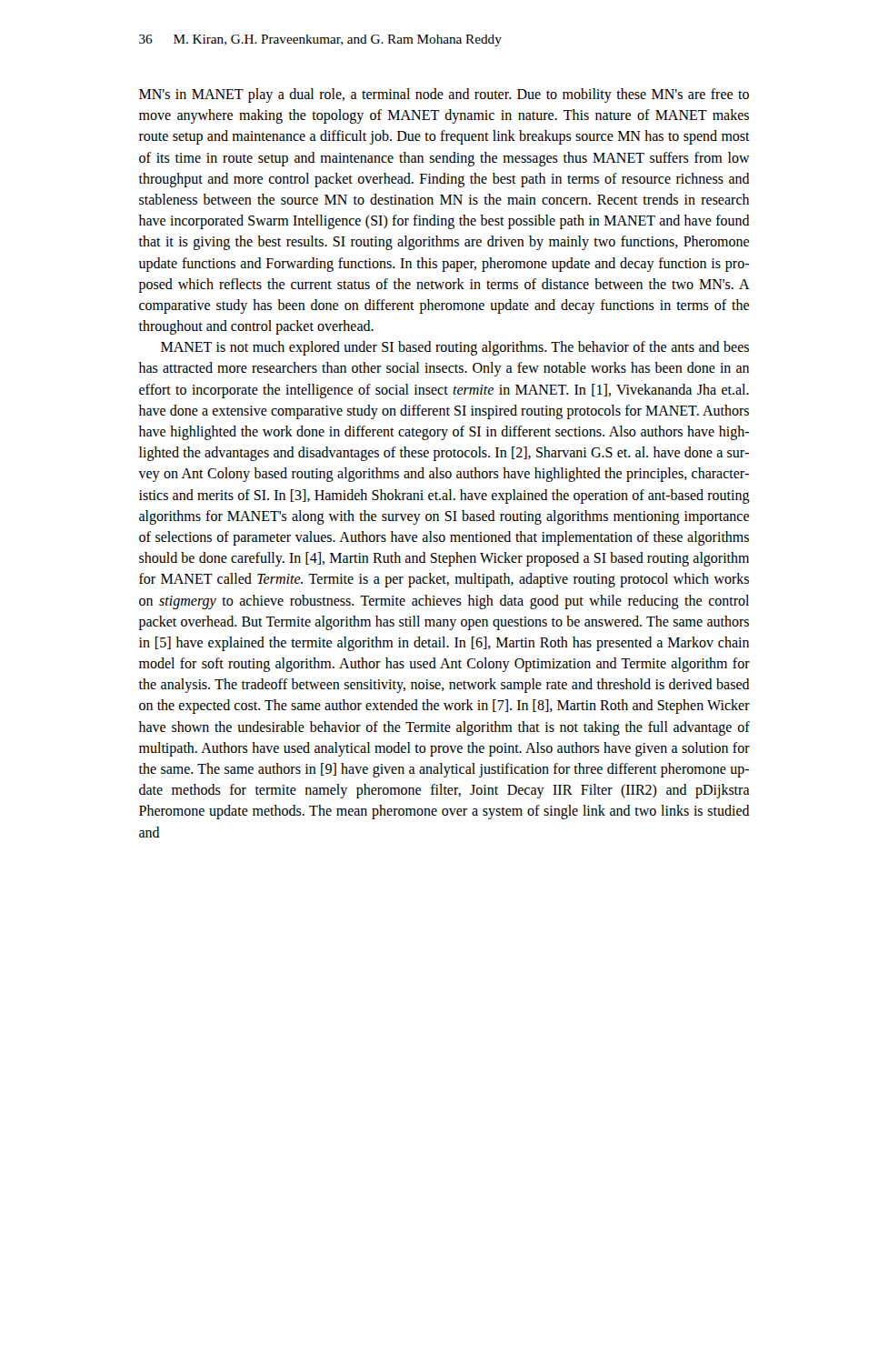36 M. Kiran, G.H. Praveenkumar, and G. Ram Mohana Reddy
MN's in MANET play a dual role, a terminal node and router. Due to mobility these MN's are free to move anywhere making the topology of MANET dynamic in nature. This nature of MANET makes route setup and maintenance a difficult job. Due to frequent link breakups source MN has to spend most of its time in route setup and maintenance than sending the messages thus MANET suffers from low throughput and more control packet overhead. Finding the best path in terms of resource richness and stableness between the source MN to destination MN is the main concern. Recent trends in research have incorporated Swarm Intelligence (SI) for finding the best possible path in MANET and have found that it is giving the best results. SI routing algorithms are driven by mainly two functions, Pheromone update functions and Forwarding functions. In this paper, pheromone update and decay function is proposed which reflects the current status of the network in terms of distance between the two MN's. A comparative study has been done on different pheromone update and decay functions in terms of the throughout and control packet overhead.
MANET is not much explored under SI based routing algorithms. The behavior of the ants and bees has attracted more researchers than other social insects. Only a few notable works has been done in an effort to incorporate the intelligence of social insect termite in MANET. In [1], Vivekananda Jha et.al. have done a extensive comparative study on different SI inspired routing protocols for MANET. Authors have highlighted the work done in different category of SI in different sections. Also authors have highlighted the advantages and disadvantages of these protocols. In [2], Sharvani G.S et. al. have done a survey on Ant Colony based routing algorithms and also authors have highlighted the principles, characteristics and merits of SI. In [3], Hamideh Shokrani et.al. have explained the operation of ant-based routing algorithms for MANET's along with the survey on SI based routing algorithms mentioning importance of selections of parameter values. Authors have also mentioned that implementation of these algorithms should be done carefully. In [4], Martin Ruth and Stephen Wicker proposed a SI based routing algorithm for MANET called Termite. Termite is a per packet, multipath, adaptive routing protocol which works on stigmergy to achieve robustness. Termite achieves high data good put while reducing the control packet overhead. But Termite algorithm has still many open questions to be answered. The same authors in [5] have explained the termite algorithm in detail. In [6], Martin Roth has presented a Markov chain model for soft routing algorithm. Author has used Ant Colony Optimization and Termite algorithm for the analysis. The tradeoff between sensitivity, noise, network sample rate and threshold is derived based on the expected cost. The same author extended the work in [7]. In [8], Martin Roth and Stephen Wicker have shown the undesirable behavior of the Termite algorithm that is not taking the full advantage of multipath. Authors have used analytical model to prove the point. Also authors have given a solution for the same. The same authors in [9] have given a analytical justification for three different pheromone update methods for termite namely pheromone filter, Joint Decay IIR Filter (IIR2) and pDijkstra Pheromone update methods. The mean pheromone over a system of single link and two links is studied and